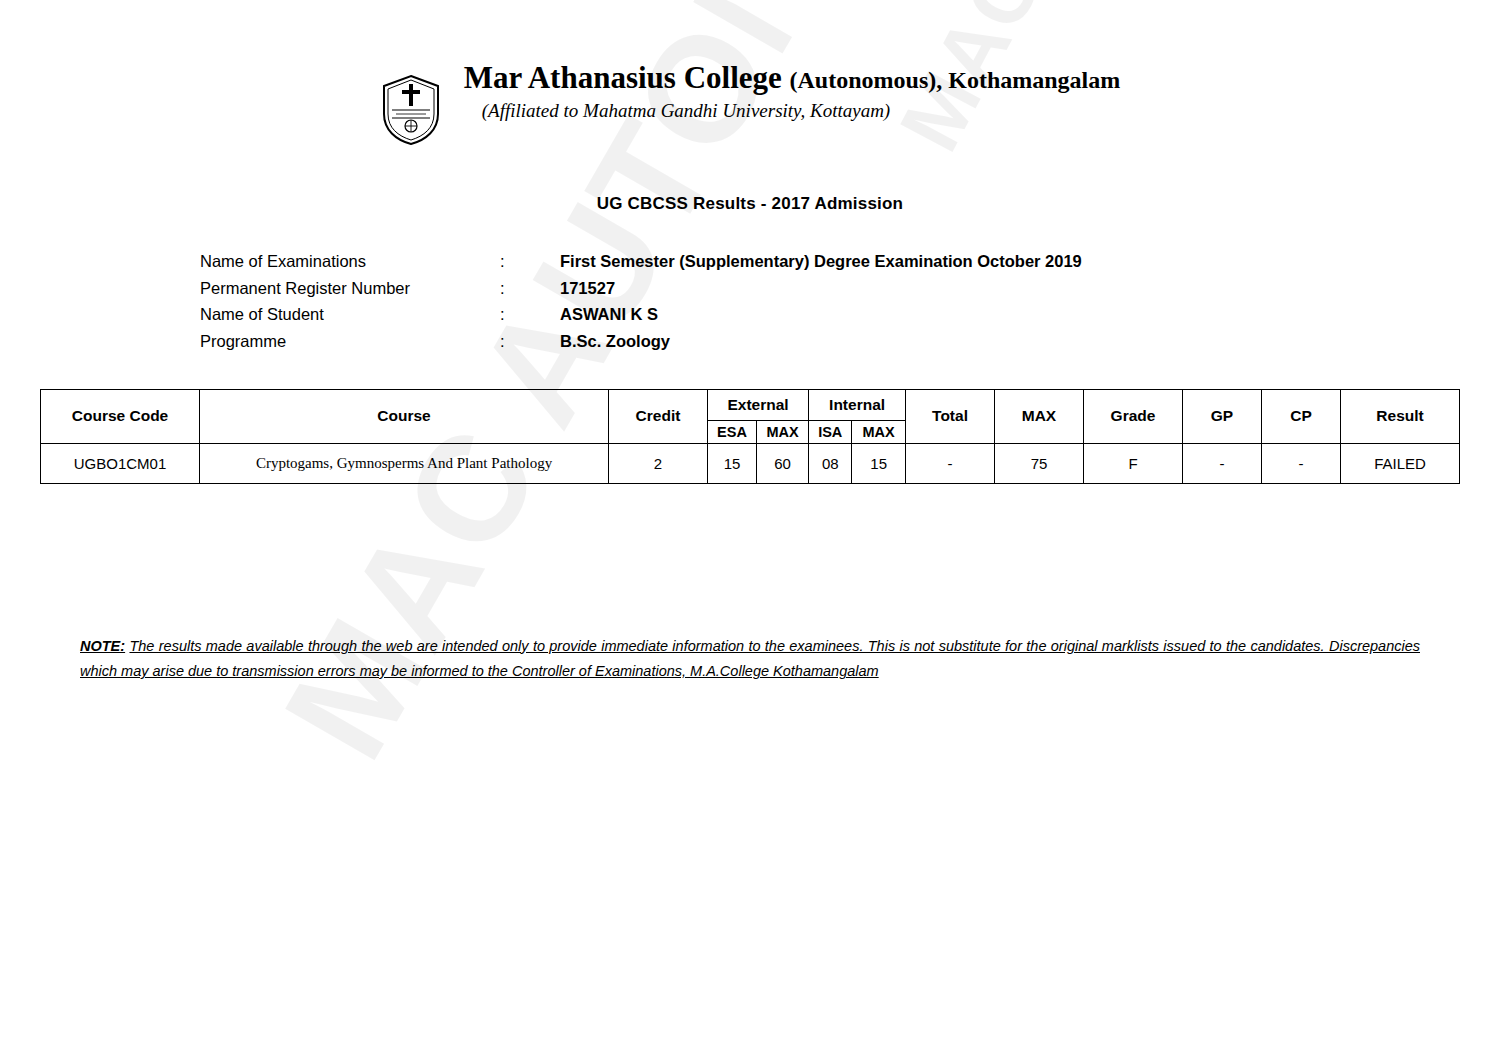MAC (AUTONOMOUS) MAC AUTONOMOUS
Mar Athanasius College (Autonomous), Kothamangalam
(Affiliated to Mahatma Gandhi University, Kottayam)
UG CBCSS Results - 2017 Admission
Name of Examinations
:
First Semester (Supplementary) Degree Examination October 2019
Permanent Register Number
:
171527
Name of Student
:
ASWANI K S
Programme
:
B.Sc. Zoology
| Course Code | Course | Credit | External | Internal | Total | MAX | Grade | GP | CP | Result |
| --- | --- | --- | --- | --- | --- | --- | --- | --- | --- | --- |
| ESA | MAX | ISA | MAX |
| UGBO1CM01 | Cryptogams, Gymnosperms And Plant Pathology | 2 | 15 | 60 | 08 | 15 | - | 75 | F | - | - | FAILED |
NOTE: The results made available through the web are intended only to provide immediate information to the examinees. This is not substitute for the original marklists issued to the candidates. Discrepancies which may arise due to transmission errors may be informed to the Controller of Examinations, M.A.College Kothamangalam